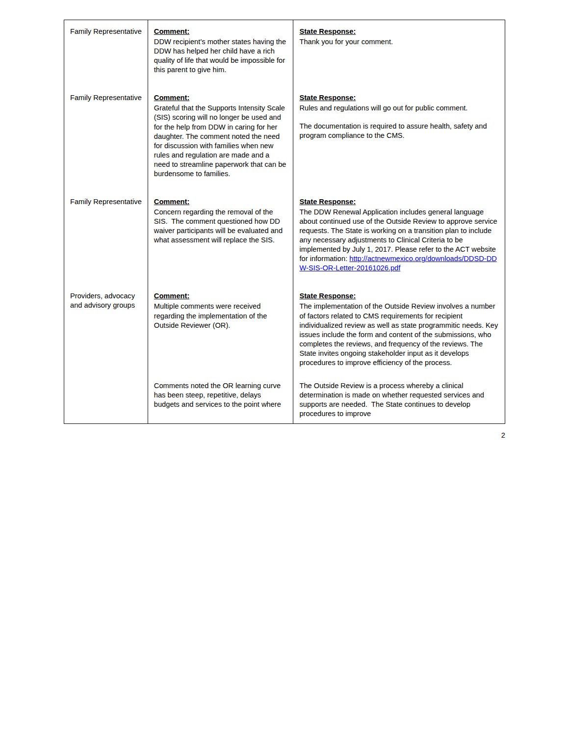| Family Representative | Comment: DDW recipient’s mother states having the DDW has helped her child have a rich quality of life that would be impossible for this parent to give him. | State Response: Thank you for your comment. |
| Family Representative | Comment: Grateful that the Supports Intensity Scale (SIS) scoring will no longer be used and for the help from DDW in caring for her daughter. The comment noted the need for discussion with families when new rules and regulation are made and a need to streamline paperwork that can be burdensome to families. | State Response: Rules and regulations will go out for public comment. The documentation is required to assure health, safety and program compliance to the CMS. |
| Family Representative | Comment: Concern regarding the removal of the SIS. The comment questioned how DD waiver participants will be evaluated and what assessment will replace the SIS. | State Response: The DDW Renewal Application includes general language about continued use of the Outside Review to approve service requests. The State is working on a transition plan to include any necessary adjustments to Clinical Criteria to be implemented by July 1, 2017. Please refer to the ACT website for information: http://actnewmexico.org/downloads/DDSD-DDW-SIS-OR-Letter-20161026.pdf |
| Providers, advocacy and advisory groups | Comment: Multiple comments were received regarding the implementation of the Outside Reviewer (OR). | State Response: The implementation of the Outside Review involves a number of factors related to CMS requirements for recipient individualized review as well as state programmitic needs. Key issues include the form and content of the submissions, who completes the reviews, and frequency of the reviews. The State invites ongoing stakeholder input as it develops procedures to improve efficiency of the process. |
| | Comments noted the OR learning curve has been steep, repetitive, delays budgets and services to the point where | The Outside Review is a process whereby a clinical determination is made on whether requested services and supports are needed. The State continues to develop procedures to improve |
2